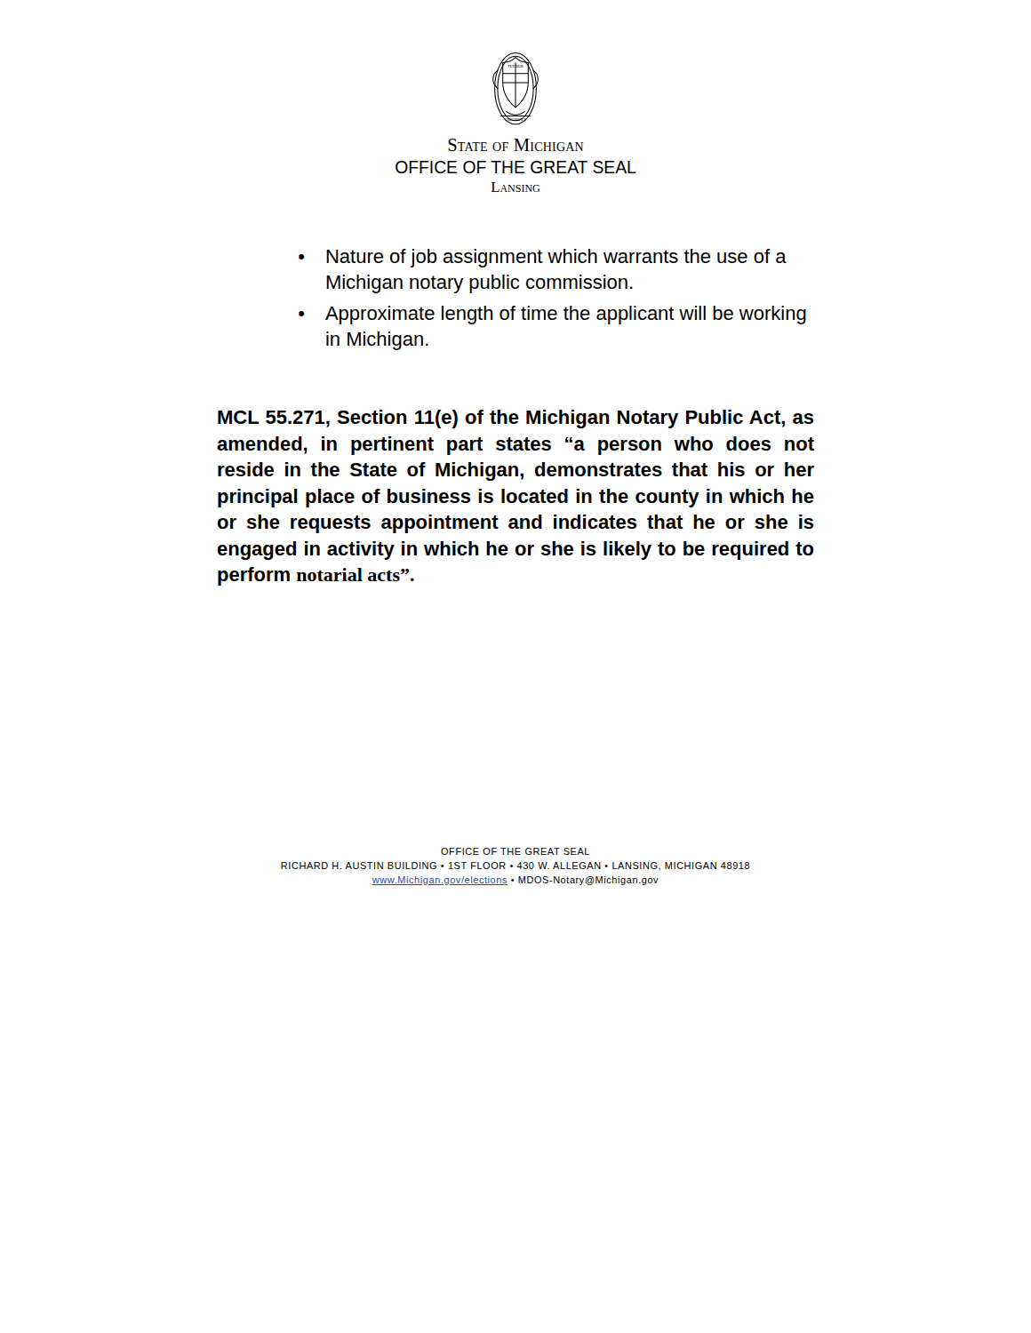State of Michigan
OFFICE OF THE GREAT SEAL
Lansing
Nature of job assignment which warrants the use of a Michigan notary public commission.
Approximate length of time the applicant will be working in Michigan.
MCL 55.271, Section 11(e) of the Michigan Notary Public Act, as amended, in pertinent part states “a person who does not reside in the State of Michigan, demonstrates that his or her principal place of business is located in the county in which he or she requests appointment and indicates that he or she is engaged in activity in which he or she is likely to be required to perform notarial acts”.
OFFICE OF THE GREAT SEAL
RICHARD H. AUSTIN BUILDING • 1ST FLOOR • 430 W. ALLEGAN • LANSING, MICHIGAN 48918
www.Michigan.gov/elections • MDOS-Notary@Michigan.gov